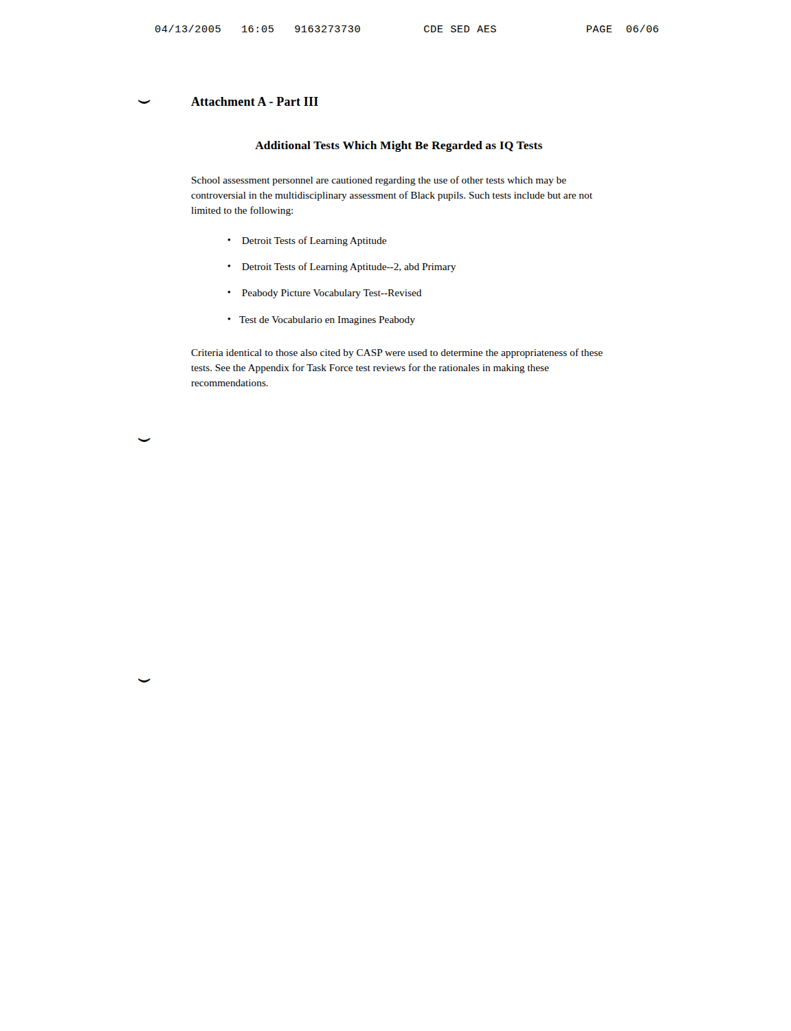04/13/200516:059163273730 CDE SED AES PAGE 06/06
‿ ‿ ‿
Attachment A - Part III
Additional Tests Which Might Be Regarded as IQ Tests
School assessment personnel are cautioned regarding the use of other tests which may be controversial in the multidisciplinary assessment of Black pupils. Such tests include but are not limited to the following:
Detroit Tests of Learning Aptitude
Detroit Tests of Learning Aptitude--2, abd Primary
Peabody Picture Vocabulary Test--Revised
Test de Vocabulario en Imagines Peabody
Criteria identical to those also cited by CASP were used to determine the appropriateness of these tests. See the Appendix for Task Force test reviews for the rationales in making these recommendations.